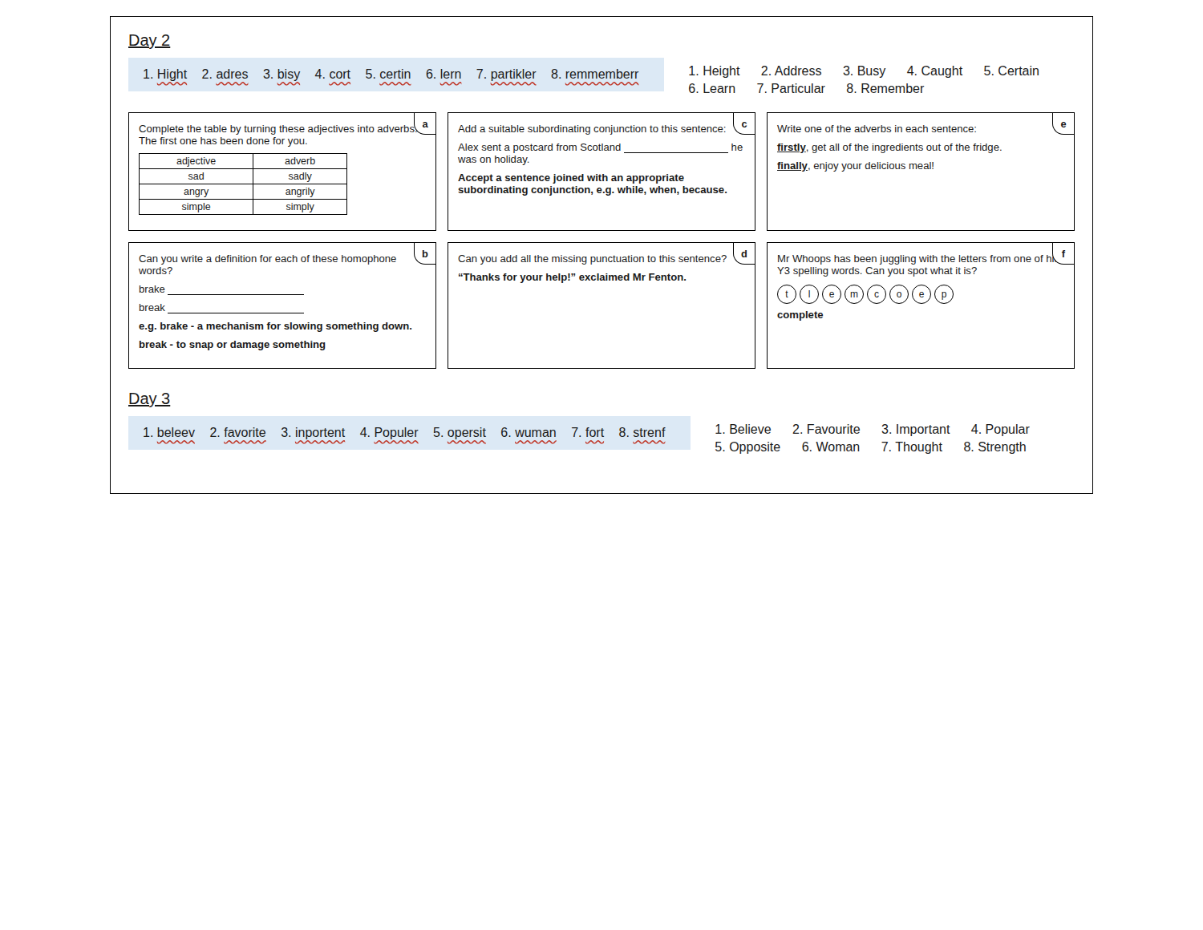Day 2
1. Hight
2. adres
3. bisy
4. cort
5. certin
6. lern
7. partikler
8. remmemberr
1. Height
2. Address
3. Busy
4. Caught
5. Certain
6. Learn
7. Particular
8. Remember
a
Complete the table by turning these adjectives into adverbs. The first one has been done for you.
| adjective | adverb |
| --- | --- |
| sad | sadly |
| angry | angrily |
| simple | simply |
b
Can you write a definition for each of these homophone words?
brake
break
e.g. brake - a mechanism for slowing something down.
break - to snap or damage something
c
Add a suitable subordinating conjunction to this sentence:
Alex sent a postcard from Scotland he was on holiday.
Accept a sentence joined with an appropriate subordinating conjunction, e.g. while, when, because.
d
Can you add all the missing punctuation to this sentence?
“Thanks for your help!” exclaimed Mr Fenton.
e
Write one of the adverbs in each sentence:
firstly, get all of the ingredients out of the fridge.
finally, enjoy your delicious meal!
f
Mr Whoops has been juggling with the letters from one of his Y3 spelling words. Can you spot what it is?
tlemcoep
complete
Day 3
1. beleev
2. favorite
3. inportent
4. Populer
5. opersit
6. wuman
7. fort
8. strenf
1. Believe
2. Favourite
3. Important
4. Popular
5. Opposite
6. Woman
7. Thought
8. Strength